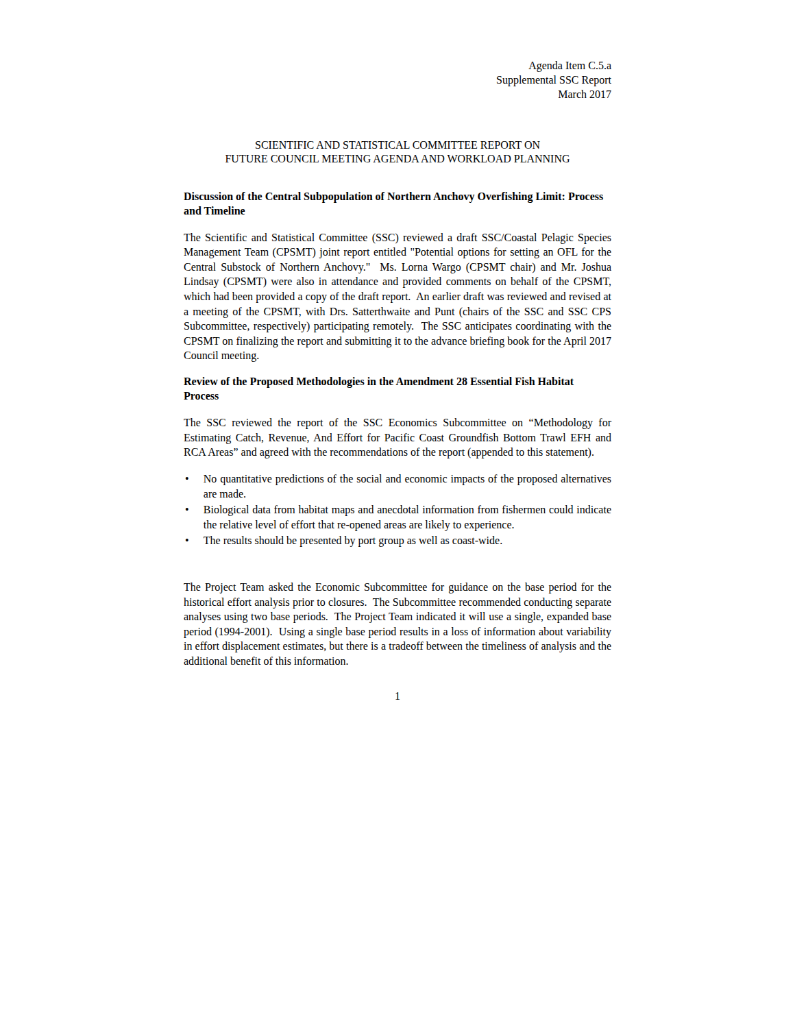Agenda Item C.5.a
Supplemental SSC Report
March 2017
SCIENTIFIC AND STATISTICAL COMMITTEE REPORT ON
FUTURE COUNCIL MEETING AGENDA AND WORKLOAD PLANNING
Discussion of the Central Subpopulation of Northern Anchovy Overfishing Limit: Process and Timeline
The Scientific and Statistical Committee (SSC) reviewed a draft SSC/Coastal Pelagic Species Management Team (CPSMT) joint report entitled "Potential options for setting an OFL for the Central Substock of Northern Anchovy." Ms. Lorna Wargo (CPSMT chair) and Mr. Joshua Lindsay (CPSMT) were also in attendance and provided comments on behalf of the CPSMT, which had been provided a copy of the draft report. An earlier draft was reviewed and revised at a meeting of the CPSMT, with Drs. Satterthwaite and Punt (chairs of the SSC and SSC CPS Subcommittee, respectively) participating remotely. The SSC anticipates coordinating with the CPSMT on finalizing the report and submitting it to the advance briefing book for the April 2017 Council meeting.
Review of the Proposed Methodologies in the Amendment 28 Essential Fish Habitat Process
The SSC reviewed the report of the SSC Economics Subcommittee on “Methodology for Estimating Catch, Revenue, And Effort for Pacific Coast Groundfish Bottom Trawl EFH and RCA Areas” and agreed with the recommendations of the report (appended to this statement).
No quantitative predictions of the social and economic impacts of the proposed alternatives are made.
Biological data from habitat maps and anecdotal information from fishermen could indicate the relative level of effort that re-opened areas are likely to experience.
The results should be presented by port group as well as coast-wide.
The Project Team asked the Economic Subcommittee for guidance on the base period for the historical effort analysis prior to closures. The Subcommittee recommended conducting separate analyses using two base periods. The Project Team indicated it will use a single, expanded base period (1994-2001). Using a single base period results in a loss of information about variability in effort displacement estimates, but there is a tradeoff between the timeliness of analysis and the additional benefit of this information.
1